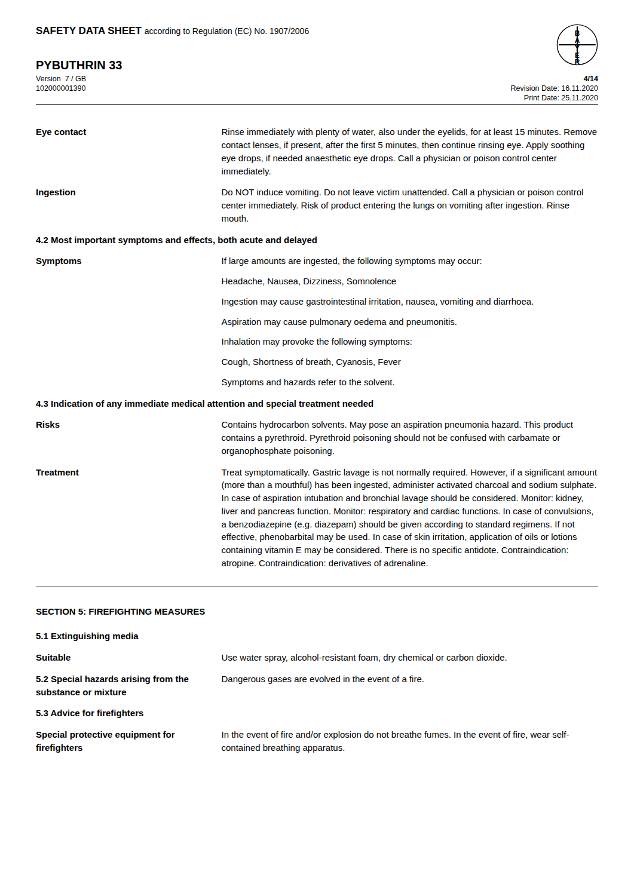SAFETY DATA SHEET according to Regulation (EC) No. 1907/2006
PYBUTHRIN 33
B A Y E R
Version 7 / GB
102000001390
4/14
Revision Date: 16.11.2020
Print Date: 25.11.2020
| Eye contact | Rinse immediately with plenty of water, also under the eyelids, for at least 15 minutes. Remove contact lenses, if present, after the first 5 minutes, then continue rinsing eye. Apply soothing eye drops, if needed anaesthetic eye drops. Call a physician or poison control center immediately. |
| Ingestion | Do NOT induce vomiting. Do not leave victim unattended. Call a physician or poison control center immediately. Risk of product entering the lungs on vomiting after ingestion. Rinse mouth. |
| 4.2 Most important symptoms and effects, both acute and delayed |
| Symptoms | If large amounts are ingested, the following symptoms may occur: Headache, Nausea, Dizziness, Somnolence Ingestion may cause gastrointestinal irritation, nausea, vomiting and diarrhoea. Aspiration may cause pulmonary oedema and pneumonitis. Inhalation may provoke the following symptoms: Cough, Shortness of breath, Cyanosis, Fever Symptoms and hazards refer to the solvent. |
| 4.3 Indication of any immediate medical attention and special treatment needed |
| Risks | Contains hydrocarbon solvents. May pose an aspiration pneumonia hazard. This product contains a pyrethroid. Pyrethroid poisoning should not be confused with carbamate or organophosphate poisoning. |
| Treatment | Treat symptomatically. Gastric lavage is not normally required. However, if a significant amount (more than a mouthful) has been ingested, administer activated charcoal and sodium sulphate. In case of aspiration intubation and bronchial lavage should be considered. Monitor: kidney, liver and pancreas function. Monitor: respiratory and cardiac functions. In case of convulsions, a benzodiazepine (e.g. diazepam) should be given according to standard regimens. If not effective, phenobarbital may be used. In case of skin irritation, application of oils or lotions containing vitamin E may be considered. There is no specific antidote. Contraindication: atropine. Contraindication: derivatives of adrenaline. |
SECTION 5: FIREFIGHTING MEASURES
| 5.1 Extinguishing media |
| Suitable | Use water spray, alcohol-resistant foam, dry chemical or carbon dioxide. |
| 5.2 Special hazards arising from the substance or mixture | Dangerous gases are evolved in the event of a fire. |
| 5.3 Advice for firefighters |
| Special protective equipment for firefighters | In the event of fire and/or explosion do not breathe fumes. In the event of fire, wear self-contained breathing apparatus. |